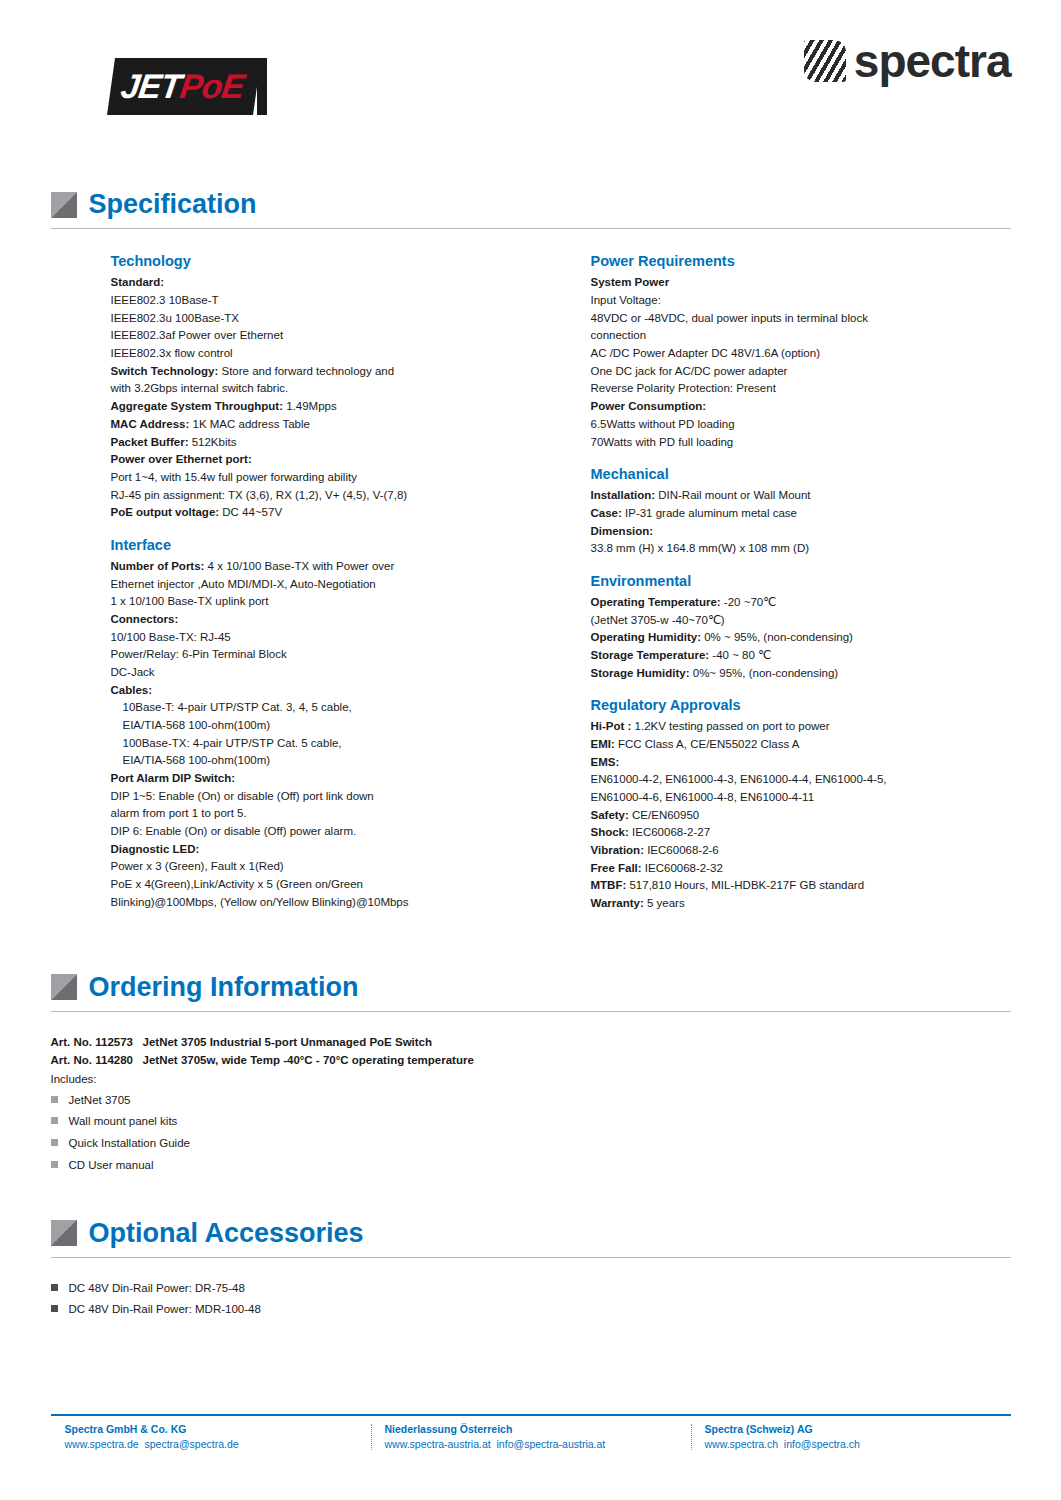JET PoE
spectra
Specification
Technology
Standard:
IEEE802.3 10Base-T
IEEE802.3u 100Base-TX
IEEE802.3af Power over Ethernet
IEEE802.3x flow control
Switch Technology: Store and forward technology and
with 3.2Gbps internal switch fabric.
Aggregate System Throughput: 1.49Mpps
MAC Address: 1K MAC address Table
Packet Buffer: 512Kbits
Power over Ethernet port:
Port 1~4, with 15.4w full power forwarding ability
RJ-45 pin assignment: TX (3,6), RX (1,2), V+ (4,5), V-(7,8)
PoE output voltage: DC 44~57V
Interface
Number of Ports: 4 x 10/100 Base-TX with Power over
Ethernet injector ,Auto MDI/MDI-X, Auto-Negotiation
1 x 10/100 Base-TX uplink port
Connectors:
10/100 Base-TX: RJ-45
Power/Relay: 6-Pin Terminal Block
DC-Jack
Cables:
10Base-T: 4-pair UTP/STP Cat. 3, 4, 5 cable,
EIA/TIA-568 100-ohm(100m)
100Base-TX: 4-pair UTP/STP Cat. 5 cable,
EIA/TIA-568 100-ohm(100m)
Port Alarm DIP Switch:
DIP 1~5: Enable (On) or disable (Off) port link down
alarm from port 1 to port 5.
DIP 6: Enable (On) or disable (Off) power alarm.
Diagnostic LED:
Power x 3 (Green), Fault x 1(Red)
PoE x 4(Green),Link/Activity x 5 (Green on/Green
Blinking)@100Mbps, (Yellow on/Yellow Blinking)@10Mbps
Power Requirements
System Power
Input Voltage:
48VDC or -48VDC, dual power inputs in terminal block
connection
AC /DC Power Adapter DC 48V/1.6A (option)
One DC jack for AC/DC power adapter
Reverse Polarity Protection: Present
Power Consumption:
6.5Watts without PD loading
70Watts with PD full loading
Mechanical
Installation: DIN-Rail mount or Wall Mount
Case: IP-31 grade aluminum metal case
Dimension:
33.8 mm (H) x 164.8 mm(W) x 108 mm (D)
Environmental
Operating Temperature: -20 ~70℃
(JetNet 3705-w -40~70℃)
Operating Humidity: 0% ~ 95%, (non-condensing)
Storage Temperature: -40 ~ 80 ℃
Storage Humidity: 0%~ 95%, (non-condensing)
Regulatory Approvals
Hi-Pot : 1.2KV testing passed on port to power
EMI: FCC Class A, CE/EN55022 Class A
EMS:
EN61000-4-2, EN61000-4-3, EN61000-4-4, EN61000-4-5,
EN61000-4-6, EN61000-4-8, EN61000-4-11
Safety: CE/EN60950
Shock: IEC60068-2-27
Vibration: IEC60068-2-6
Free Fall: IEC60068-2-32
MTBF: 517,810 Hours, MIL-HDBK-217F GB standard
Warranty: 5 years
Ordering Information
Art. No. 112573 JetNet 3705 Industrial 5-port Unmanaged PoE Switch
Art. No. 114280 JetNet 3705w, wide Temp -40°C - 70°C operating temperature
Includes:
JetNet 3705
Wall mount panel kits
Quick Installation Guide
CD User manual
Optional Accessories
DC 48V Din-Rail Power: DR-75-48
DC 48V Din-Rail Power: MDR-100-48
Spectra GmbH & Co. KG www.spectra.de spectra@spectra.de
Niederlassung Österreich www.spectra-austria.at info@spectra-austria.at
Spectra (Schweiz) AG www.spectra.ch info@spectra.ch